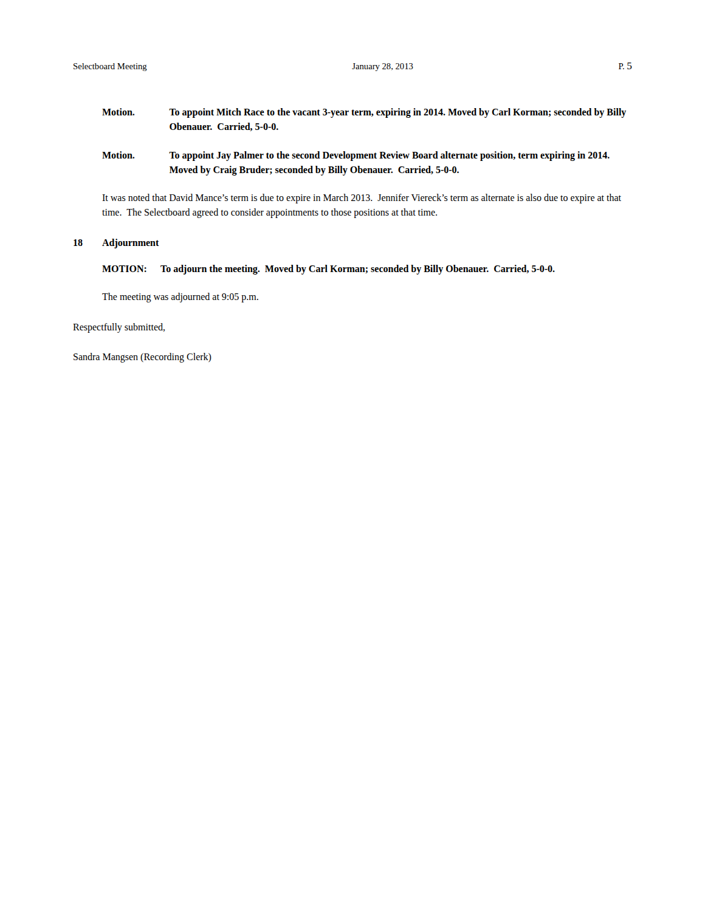Selectboard Meeting
January 28, 2013
P. 5
Motion.
To appoint Mitch Race to the vacant 3-year term, expiring in 2014. Moved by Carl Korman; seconded by Billy Obenauer. Carried, 5-0-0.
Motion.
To appoint Jay Palmer to the second Development Review Board alternate position, term expiring in 2014. Moved by Craig Bruder; seconded by Billy Obenauer. Carried, 5-0-0.
It was noted that David Mance’s term is due to expire in March 2013. Jennifer Viereck’s term as alternate is also due to expire at that time. The Selectboard agreed to consider appointments to those positions at that time.
18
Adjournment
MOTION:
To adjourn the meeting. Moved by Carl Korman; seconded by Billy Obenauer. Carried, 5-0-0.
The meeting was adjourned at 9:05 p.m.
Respectfully submitted,
Sandra Mangsen (Recording Clerk)